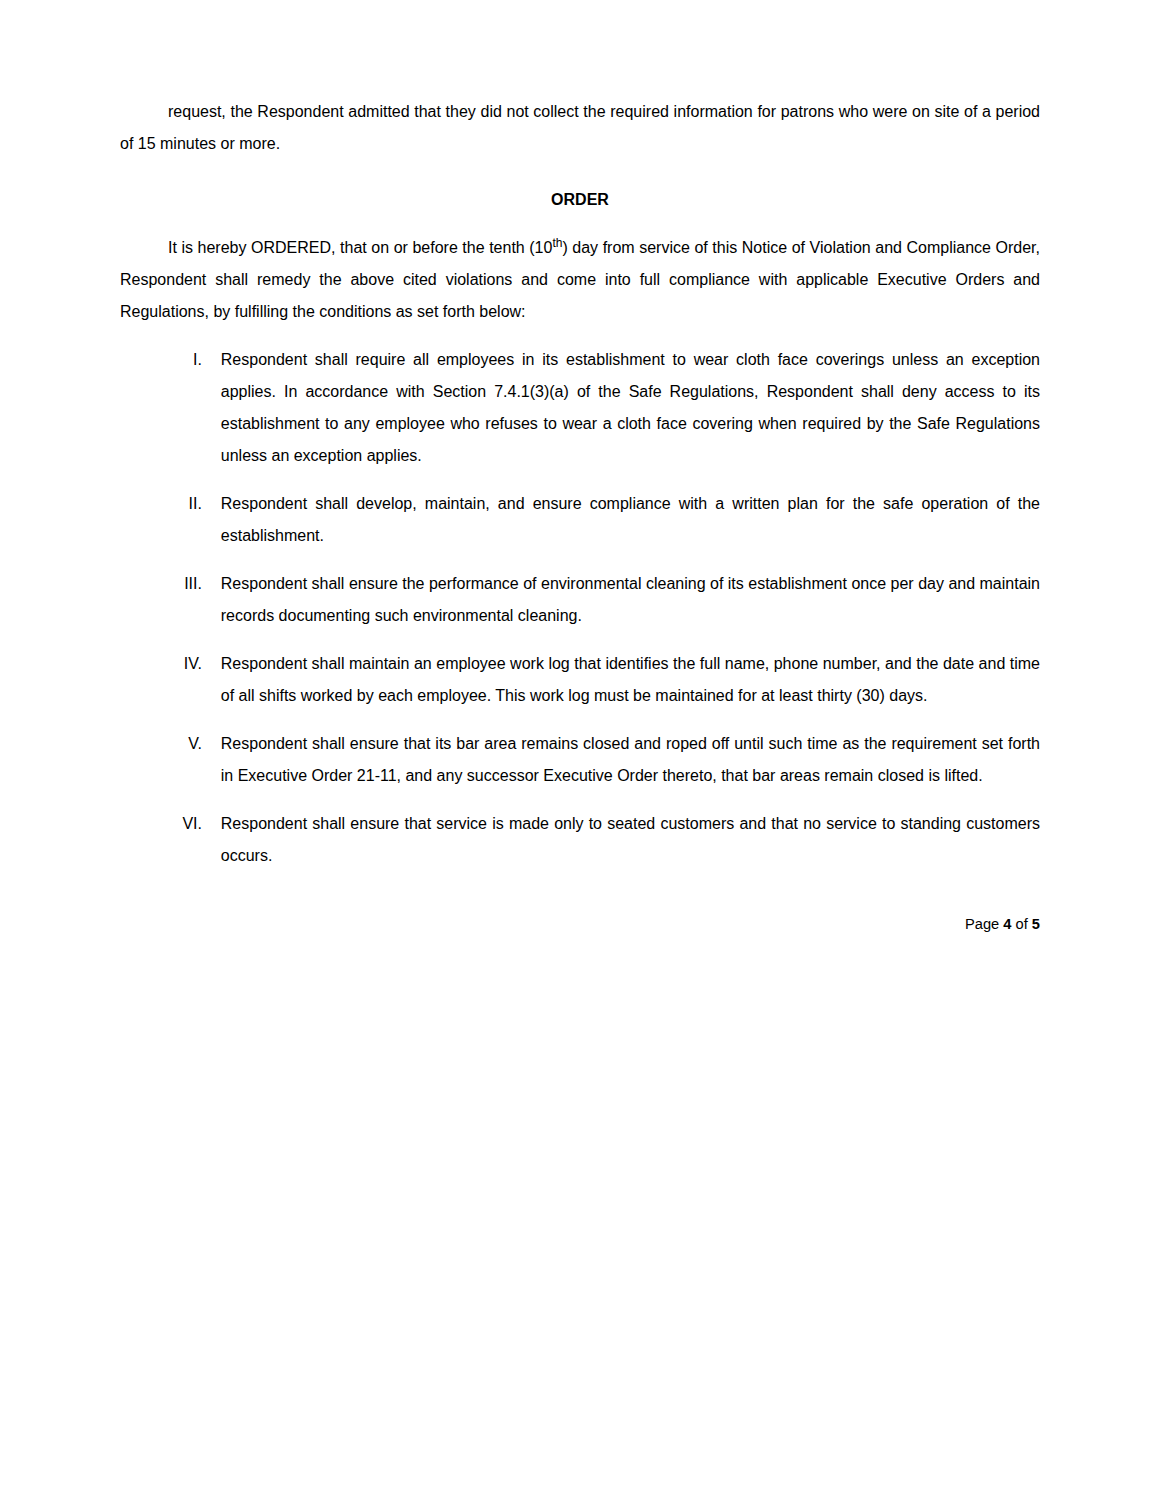request, the Respondent admitted that they did not collect the required information for patrons who were on site of a period of 15 minutes or more.
ORDER
It is hereby ORDERED, that on or before the tenth (10th) day from service of this Notice of Violation and Compliance Order, Respondent shall remedy the above cited violations and come into full compliance with applicable Executive Orders and Regulations, by fulfilling the conditions as set forth below:
Respondent shall require all employees in its establishment to wear cloth face coverings unless an exception applies. In accordance with Section 7.4.1(3)(a) of the Safe Regulations, Respondent shall deny access to its establishment to any employee who refuses to wear a cloth face covering when required by the Safe Regulations unless an exception applies.
Respondent shall develop, maintain, and ensure compliance with a written plan for the safe operation of the establishment.
Respondent shall ensure the performance of environmental cleaning of its establishment once per day and maintain records documenting such environmental cleaning.
Respondent shall maintain an employee work log that identifies the full name, phone number, and the date and time of all shifts worked by each employee. This work log must be maintained for at least thirty (30) days.
Respondent shall ensure that its bar area remains closed and roped off until such time as the requirement set forth in Executive Order 21-11, and any successor Executive Order thereto, that bar areas remain closed is lifted.
Respondent shall ensure that service is made only to seated customers and that no service to standing customers occurs.
Page 4 of 5